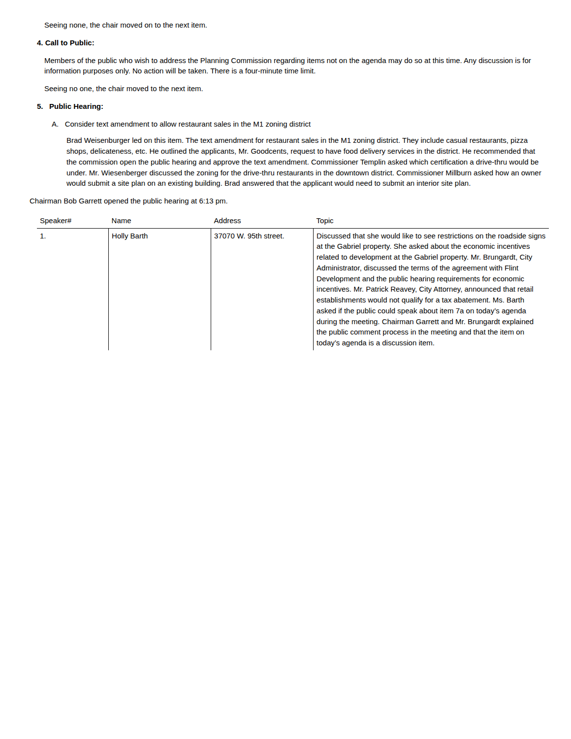Seeing none, the chair moved on to the next item.
4. Call to Public:
Members of the public who wish to address the Planning Commission regarding items not on the agenda may do so at this time. Any discussion is for information purposes only. No action will be taken. There is a four-minute time limit.
Seeing no one, the chair moved to the next item.
5. Public Hearing:
A. Consider text amendment to allow restaurant sales in the M1 zoning district
Brad Weisenburger led on this item. The text amendment for restaurant sales in the M1 zoning district. They include casual restaurants, pizza shops, delicateness, etc. He outlined the applicants, Mr. Goodcents, request to have food delivery services in the district. He recommended that the commission open the public hearing and approve the text amendment. Commissioner Templin asked which certification a drive-thru would be under. Mr. Wiesenberger discussed the zoning for the drive-thru restaurants in the downtown district. Commissioner Millburn asked how an owner would submit a site plan on an existing building. Brad answered that the applicant would need to submit an interior site plan.
Chairman Bob Garrett opened the public hearing at 6:13 pm.
| Speaker# | Name | Address | Topic |
| --- | --- | --- | --- |
| 1. | Holly Barth | 37070 W. 95th street. | Discussed that she would like to see restrictions on the roadside signs at the Gabriel property. She asked about the economic incentives related to development at the Gabriel property. Mr. Brungardt, City Administrator, discussed the terms of the agreement with Flint Development and the public hearing requirements for economic incentives. Mr. Patrick Reavey, City Attorney, announced that retail establishments would not qualify for a tax abatement. Ms. Barth asked if the public could speak about item 7a on today’s agenda during the meeting. Chairman Garrett and Mr. Brungardt explained the public comment process in the meeting and that the item on today’s agenda is a discussion item. |